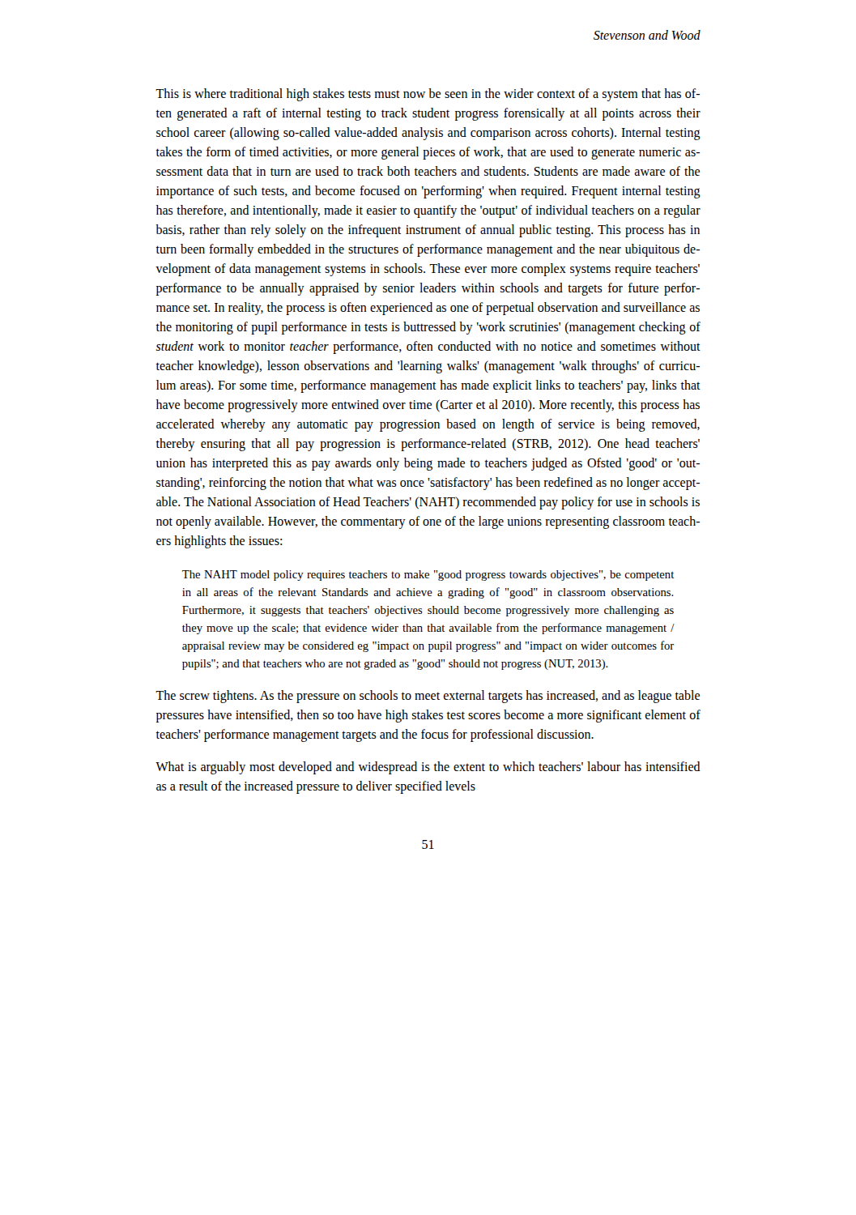Stevenson and Wood
This is where traditional high stakes tests must now be seen in the wider context of a system that has often generated a raft of internal testing to track student progress forensically at all points across their school career (allowing so-called value-added analysis and comparison across cohorts). Internal testing takes the form of timed activities, or more general pieces of work, that are used to generate numeric assessment data that in turn are used to track both teachers and students. Students are made aware of the importance of such tests, and become focused on 'performing' when required. Frequent internal testing has therefore, and intentionally, made it easier to quantify the 'output' of individual teachers on a regular basis, rather than rely solely on the infrequent instrument of annual public testing. This process has in turn been formally embedded in the structures of performance management and the near ubiquitous development of data management systems in schools. These ever more complex systems require teachers' performance to be annually appraised by senior leaders within schools and targets for future performance set. In reality, the process is often experienced as one of perpetual observation and surveillance as the monitoring of pupil performance in tests is buttressed by 'work scrutinies' (management checking of student work to monitor teacher performance, often conducted with no notice and sometimes without teacher knowledge), lesson observations and 'learning walks' (management 'walk throughs' of curriculum areas). For some time, performance management has made explicit links to teachers' pay, links that have become progressively more entwined over time (Carter et al 2010). More recently, this process has accelerated whereby any automatic pay progression based on length of service is being removed, thereby ensuring that all pay progression is performance-related (STRB, 2012). One head teachers' union has interpreted this as pay awards only being made to teachers judged as Ofsted 'good' or 'outstanding', reinforcing the notion that what was once 'satisfactory' has been redefined as no longer acceptable. The National Association of Head Teachers' (NAHT) recommended pay policy for use in schools is not openly available. However, the commentary of one of the large unions representing classroom teachers highlights the issues:
The NAHT model policy requires teachers to make "good progress towards objectives", be competent in all areas of the relevant Standards and achieve a grading of "good" in classroom observations. Furthermore, it suggests that teachers' objectives should become progressively more challenging as they move up the scale; that evidence wider than that available from the performance management / appraisal review may be considered eg "impact on pupil progress" and "impact on wider outcomes for pupils"; and that teachers who are not graded as "good" should not progress (NUT, 2013).
The screw tightens. As the pressure on schools to meet external targets has increased, and as league table pressures have intensified, then so too have high stakes test scores become a more significant element of teachers' performance management targets and the focus for professional discussion.
What is arguably most developed and widespread is the extent to which teachers' labour has intensified as a result of the increased pressure to deliver specified levels
51